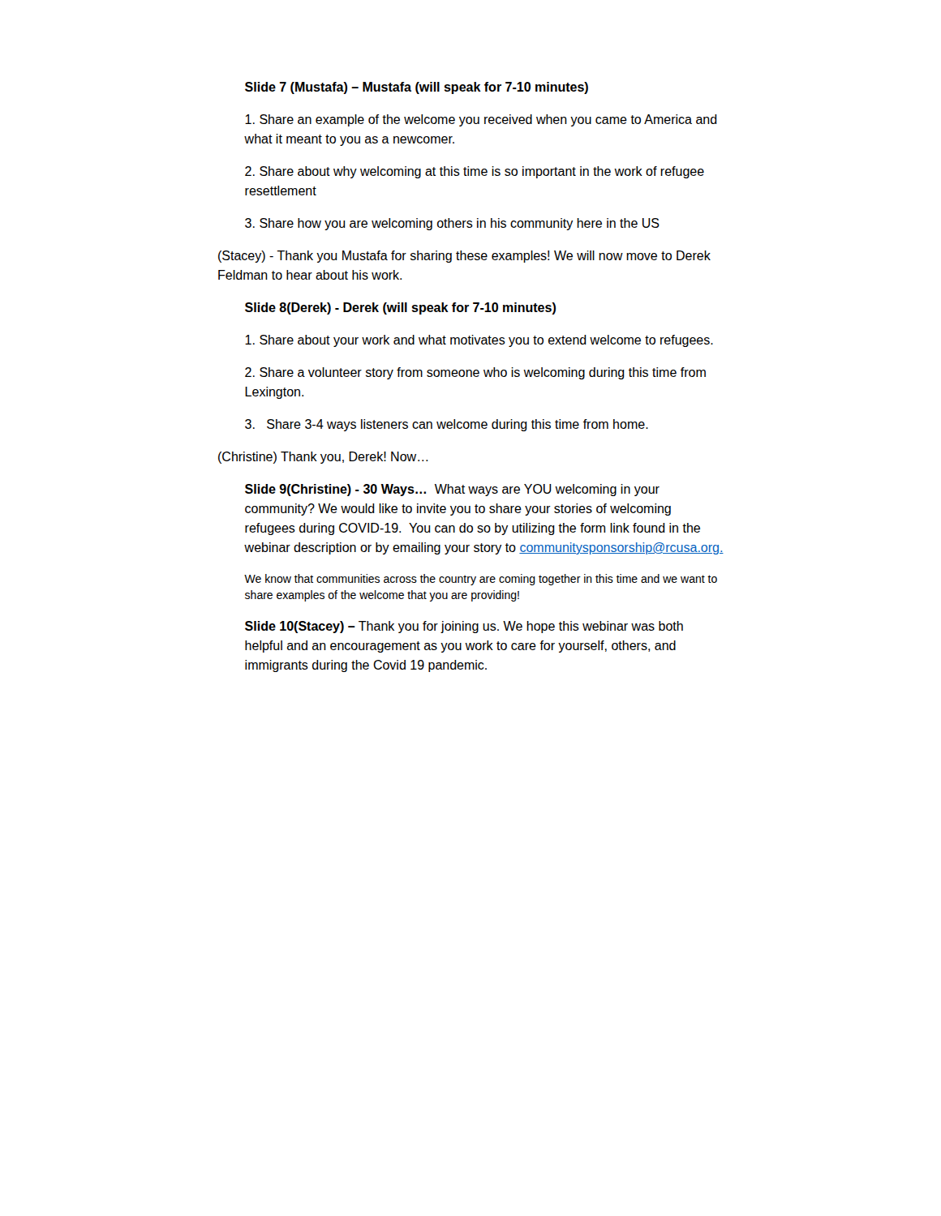Slide 7 (Mustafa) – Mustafa (will speak for 7-10 minutes)
1. Share an example of the welcome you received when you came to America and what it meant to you as a newcomer.
2. Share about why welcoming at this time is so important in the work of refugee resettlement
3. Share how you are welcoming others in his community here in the US
(Stacey) - Thank you Mustafa for sharing these examples! We will now move to Derek Feldman to hear about his work.
Slide 8(Derek) - Derek (will speak for 7-10 minutes)
1. Share about your work and what motivates you to extend welcome to refugees.
2. Share a volunteer story from someone who is welcoming during this time from Lexington.
3. Share 3-4 ways listeners can welcome during this time from home.
(Christine) Thank you, Derek! Now…
Slide 9(Christine) - 30 Ways… What ways are YOU welcoming in your community? We would like to invite you to share your stories of welcoming refugees during COVID-19. You can do so by utilizing the form link found in the webinar description or by emailing your story to communitysponsorship@rcusa.org.
We know that communities across the country are coming together in this time and we want to share examples of the welcome that you are providing!
Slide 10(Stacey) – Thank you for joining us. We hope this webinar was both helpful and an encouragement as you work to care for yourself, others, and immigrants during the Covid 19 pandemic.